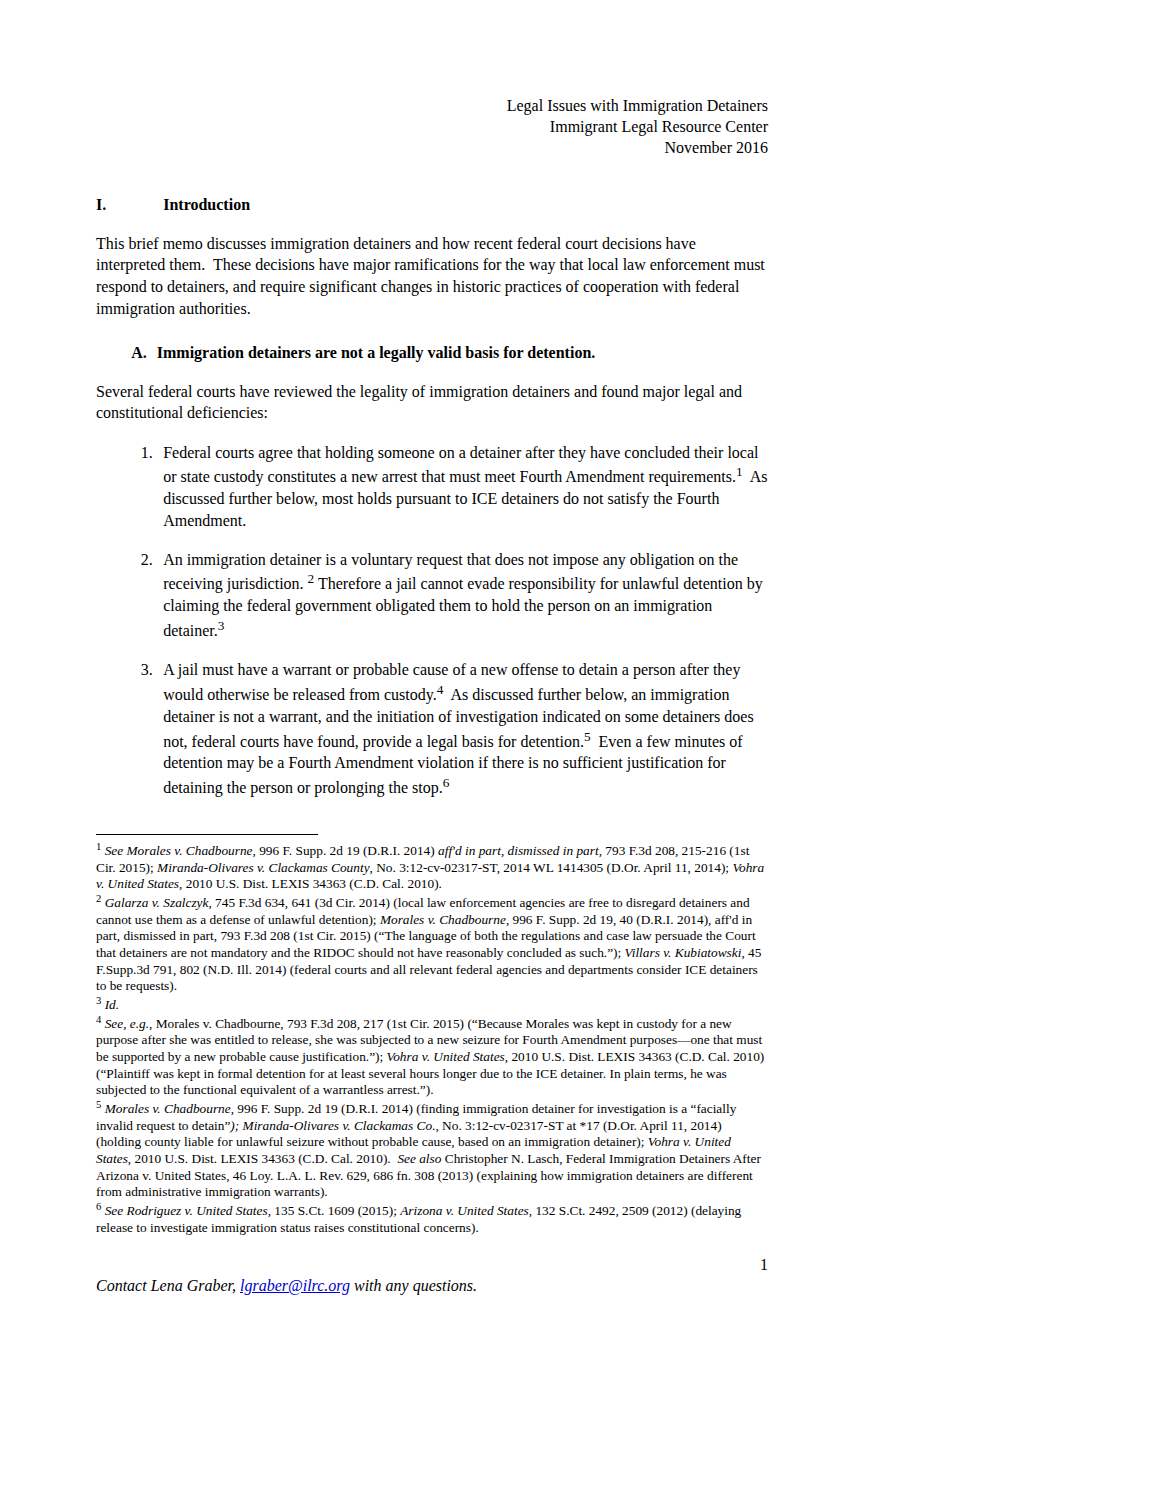Legal Issues with Immigration Detainers
Immigrant Legal Resource Center
November 2016
I. Introduction
This brief memo discusses immigration detainers and how recent federal court decisions have interpreted them. These decisions have major ramifications for the way that local law enforcement must respond to detainers, and require significant changes in historic practices of cooperation with federal immigration authorities.
A. Immigration detainers are not a legally valid basis for detention.
Several federal courts have reviewed the legality of immigration detainers and found major legal and constitutional deficiencies:
Federal courts agree that holding someone on a detainer after they have concluded their local or state custody constitutes a new arrest that must meet Fourth Amendment requirements.1 As discussed further below, most holds pursuant to ICE detainers do not satisfy the Fourth Amendment.
An immigration detainer is a voluntary request that does not impose any obligation on the receiving jurisdiction. 2 Therefore a jail cannot evade responsibility for unlawful detention by claiming the federal government obligated them to hold the person on an immigration detainer.3
A jail must have a warrant or probable cause of a new offense to detain a person after they would otherwise be released from custody.4 As discussed further below, an immigration detainer is not a warrant, and the initiation of investigation indicated on some detainers does not, federal courts have found, provide a legal basis for detention.5 Even a few minutes of detention may be a Fourth Amendment violation if there is no sufficient justification for detaining the person or prolonging the stop.6
1 See Morales v. Chadbourne, 996 F. Supp. 2d 19 (D.R.I. 2014) aff'd in part, dismissed in part, 793 F.3d 208, 215-216 (1st Cir. 2015); Miranda-Olivares v. Clackamas County, No. 3:12-cv-02317-ST, 2014 WL 1414305 (D.Or. April 11, 2014); Vohra v. United States, 2010 U.S. Dist. LEXIS 34363 (C.D. Cal. 2010).
2 Galarza v. Szalczyk, 745 F.3d 634, 641 (3d Cir. 2014) (local law enforcement agencies are free to disregard detainers and cannot use them as a defense of unlawful detention); Morales v. Chadbourne, 996 F. Supp. 2d 19, 40 (D.R.I. 2014), aff'd in part, dismissed in part, 793 F.3d 208 (1st Cir. 2015) (“The language of both the regulations and case law persuade the Court that detainers are not mandatory and the RIDOC should not have reasonably concluded as such.”); Villars v. Kubiatowski, 45 F.Supp.3d 791, 802 (N.D. Ill. 2014) (federal courts and all relevant federal agencies and departments consider ICE detainers to be requests).
3 Id.
4 See, e.g., Morales v. Chadbourne, 793 F.3d 208, 217 (1st Cir. 2015) (“Because Morales was kept in custody for a new purpose after she was entitled to release, she was subjected to a new seizure for Fourth Amendment purposes—one that must be supported by a new probable cause justification.”); Vohra v. United States, 2010 U.S. Dist. LEXIS 34363 (C.D. Cal. 2010) (“Plaintiff was kept in formal detention for at least several hours longer due to the ICE detainer. In plain terms, he was subjected to the functional equivalent of a warrantless arrest.”).
5 Morales v. Chadbourne, 996 F. Supp. 2d 19 (D.R.I. 2014) (finding immigration detainer for investigation is a “facially invalid request to detain”); Miranda-Olivares v. Clackamas Co., No. 3:12-cv-02317-ST at *17 (D.Or. April 11, 2014) (holding county liable for unlawful seizure without probable cause, based on an immigration detainer); Vohra v. United States, 2010 U.S. Dist. LEXIS 34363 (C.D. Cal. 2010). See also Christopher N. Lasch, Federal Immigration Detainers After Arizona v. United States, 46 Loy. L.A. L. Rev. 629, 686 fn. 308 (2013) (explaining how immigration detainers are different from administrative immigration warrants).
6 See Rodriguez v. United States, 135 S.Ct. 1609 (2015); Arizona v. United States, 132 S.Ct. 2492, 2509 (2012) (delaying release to investigate immigration status raises constitutional concerns).
1 Contact Lena Graber, lgraber@ilrc.org with any questions.